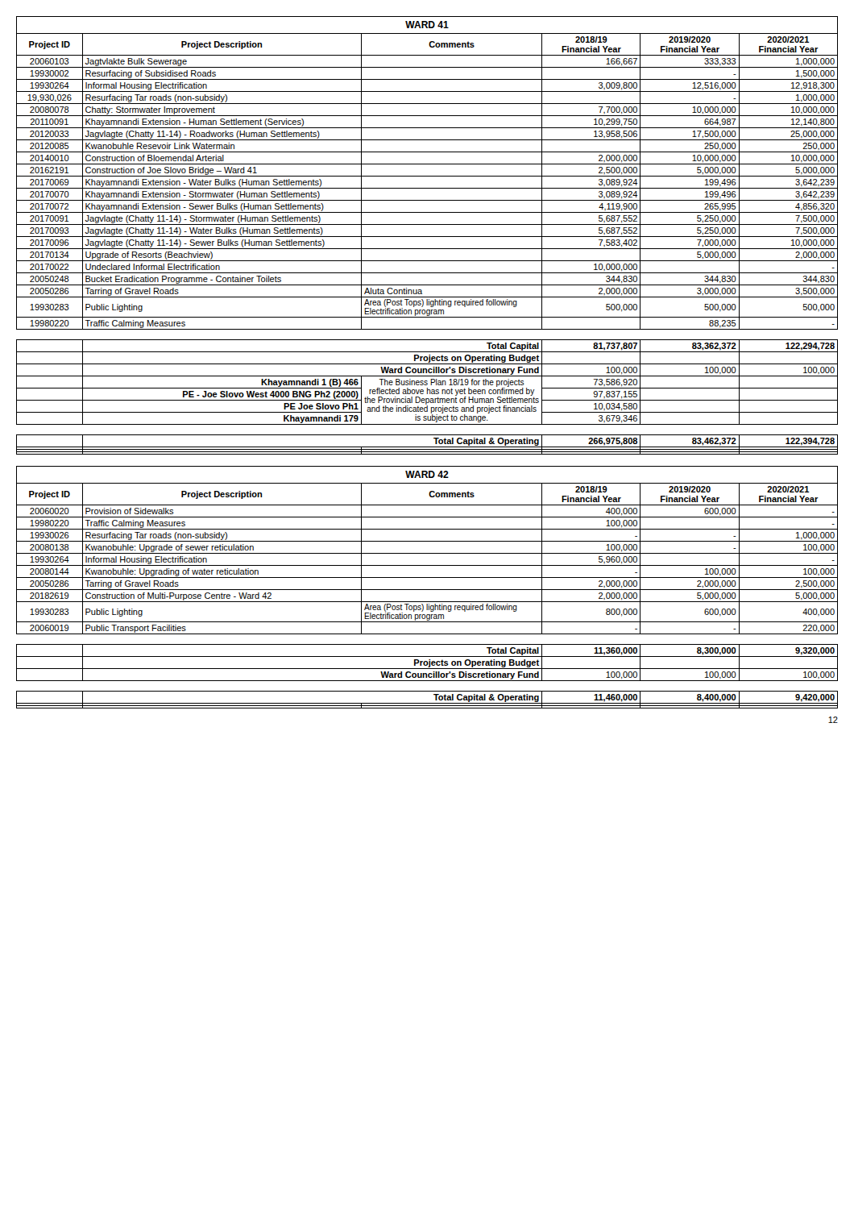| WARD 41 |
| Project ID | Project Description | Comments | 2018/19 Financial Year | 2019/2020 Financial Year | 2020/2021 Financial Year |
| 20060103 | Jagtvlakte Bulk Sewerage | | 166,667 | 333,333 | 1,000,000 |
| 19930002 | Resurfacing of Subsidised Roads | | | - | 1,500,000 |
| 19930264 | Informal Housing Electrification | | 3,009,800 | 12,516,000 | 12,918,300 |
| 19,930,026 | Resurfacing Tar roads (non-subsidy) | | | - | 1,000,000 |
| 20080078 | Chatty: Stormwater Improvement | | 7,700,000 | 10,000,000 | 10,000,000 |
| 20110091 | Khayamnandi Extension - Human Settlement (Services) | | 10,299,750 | 664,987 | 12,140,800 |
| 20120033 | Jagvlagte (Chatty 11-14) - Roadworks (Human Settlements) | | 13,958,506 | 17,500,000 | 25,000,000 |
| 20120085 | Kwanobuhle Resevoir Link Watermain | | | 250,000 | 250,000 |
| 20140010 | Construction of Bloemendal Arterial | | 2,000,000 | 10,000,000 | 10,000,000 |
| 20162191 | Construction of Joe Slovo Bridge – Ward 41 | | 2,500,000 | 5,000,000 | 5,000,000 |
| 20170069 | Khayamnandi Extension - Water Bulks (Human Settlements) | | 3,089,924 | 199,496 | 3,642,239 |
| 20170070 | Khayamnandi Extension - Stormwater (Human Settlements) | | 3,089,924 | 199,496 | 3,642,239 |
| 20170072 | Khayamnandi Extension - Sewer Bulks (Human Settlements) | | 4,119,900 | 265,995 | 4,856,320 |
| 20170091 | Jagvlagte (Chatty 11-14) - Stormwater (Human Settlements) | | 5,687,552 | 5,250,000 | 7,500,000 |
| 20170093 | Jagvlagte (Chatty 11-14) - Water Bulks (Human Settlements) | | 5,687,552 | 5,250,000 | 7,500,000 |
| 20170096 | Jagvlagte (Chatty 11-14) - Sewer Bulks (Human Settlements) | | 7,583,402 | 7,000,000 | 10,000,000 |
| 20170134 | Upgrade of Resorts (Beachview) | | | 5,000,000 | 2,000,000 |
| 20170022 | Undeclared Informal Electrification | | 10,000,000 | | - |
| 20050248 | Bucket Eradication Programme - Container Toilets | | 344,830 | 344,830 | 344,830 |
| 20050286 | Tarring of Gravel Roads | Aluta Continua | 2,000,000 | 3,000,000 | 3,500,000 |
| 19930283 | Public Lighting | Area (Post Tops) lighting required following Electrification program | 500,000 | 500,000 | 500,000 |
| 19980220 | Traffic Calming Measures | | | 88,235 | - |
| | Total Capital | 81,737,807 | 83,362,372 | 122,294,728 |
| | Projects on Operating Budget | | | |
| | Ward Councillor's Discretionary Fund | 100,000 | 100,000 | 100,000 |
| | Khayamnandi 1 (B) 466 | The Business Plan 18/19 for the projects reflected above has not yet been confirmed by the Provincial Department of Human Settlements and the indicated projects and project financials is subject to change. | 73,586,920 | | |
| | PE - Joe Slovo West 4000 BNG Ph2 (2000) | 97,837,155 | | |
| | PE Joe Slovo Ph1 | 10,034,580 | | |
| | Khayamnandi 179 | 3,679,346 | | |
| | Total Capital & Operating | 266,975,808 | 83,462,372 | 122,394,728 |
| WARD 42 |
| Project ID | Project Description | Comments | 2018/19 Financial Year | 2019/2020 Financial Year | 2020/2021 Financial Year |
| 20060020 | Provision of Sidewalks | | 400,000 | 600,000 | - |
| 19980220 | Traffic Calming Measures | | 100,000 | | - |
| 19930026 | Resurfacing Tar roads (non-subsidy) | | - | - | 1,000,000 |
| 20080138 | Kwanobuhle: Upgrade of sewer reticulation | | 100,000 | - | 100,000 |
| 19930264 | Informal Housing Electrification | | 5,960,000 | | - |
| 20080144 | Kwanobuhle: Upgrading of water reticulation | | - | 100,000 | 100,000 |
| 20050286 | Tarring of Gravel Roads | | 2,000,000 | 2,000,000 | 2,500,000 |
| 20182619 | Construction of Multi-Purpose Centre - Ward 42 | | 2,000,000 | 5,000,000 | 5,000,000 |
| 19930283 | Public Lighting | Area (Post Tops) lighting required following Electrification program | 800,000 | 600,000 | 400,000 |
| 20060019 | Public Transport Facilities | | - | - | 220,000 |
| | Total Capital | 11,360,000 | 8,300,000 | 9,320,000 |
| | Projects on Operating Budget | | | |
| | Ward Councillor's Discretionary Fund | 100,000 | 100,000 | 100,000 |
| | Total Capital & Operating | 11,460,000 | 8,400,000 | 9,420,000 |
12